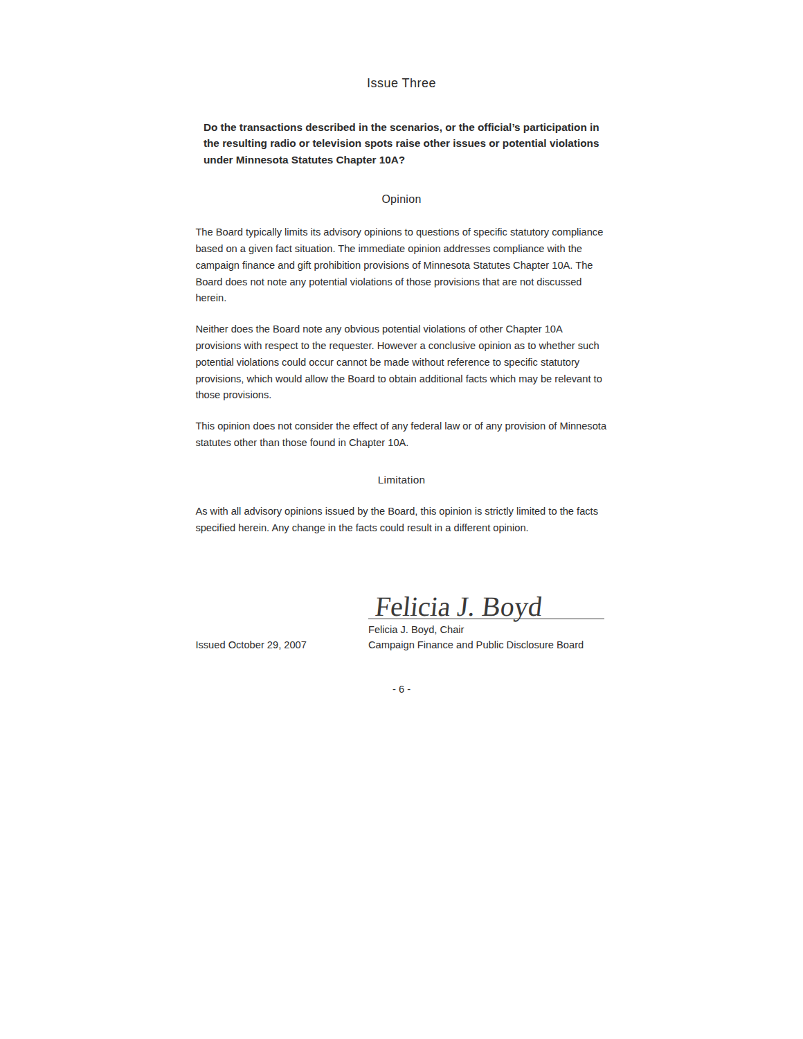Issue Three
Do the transactions described in the scenarios, or the official’s participation in the resulting radio or television spots raise other issues or potential violations under Minnesota Statutes Chapter 10A?
Opinion
The Board typically limits its advisory opinions to questions of specific statutory compliance based on a given fact situation. The immediate opinion addresses compliance with the campaign finance and gift prohibition provisions of Minnesota Statutes Chapter 10A. The Board does not note any potential violations of those provisions that are not discussed herein.
Neither does the Board note any obvious potential violations of other Chapter 10A provisions with respect to the requester. However a conclusive opinion as to whether such potential violations could occur cannot be made without reference to specific statutory provisions, which would allow the Board to obtain additional facts which may be relevant to those provisions.
This opinion does not consider the effect of any federal law or of any provision of Minnesota statutes other than those found in Chapter 10A.
Limitation
As with all advisory opinions issued by the Board, this opinion is strictly limited to the facts specified herein. Any change in the facts could result in a different opinion.
Issued October 29, 2007
Felicia J. Boyd
Felicia J. Boyd, Chair
Campaign Finance and Public Disclosure Board
- 6 -